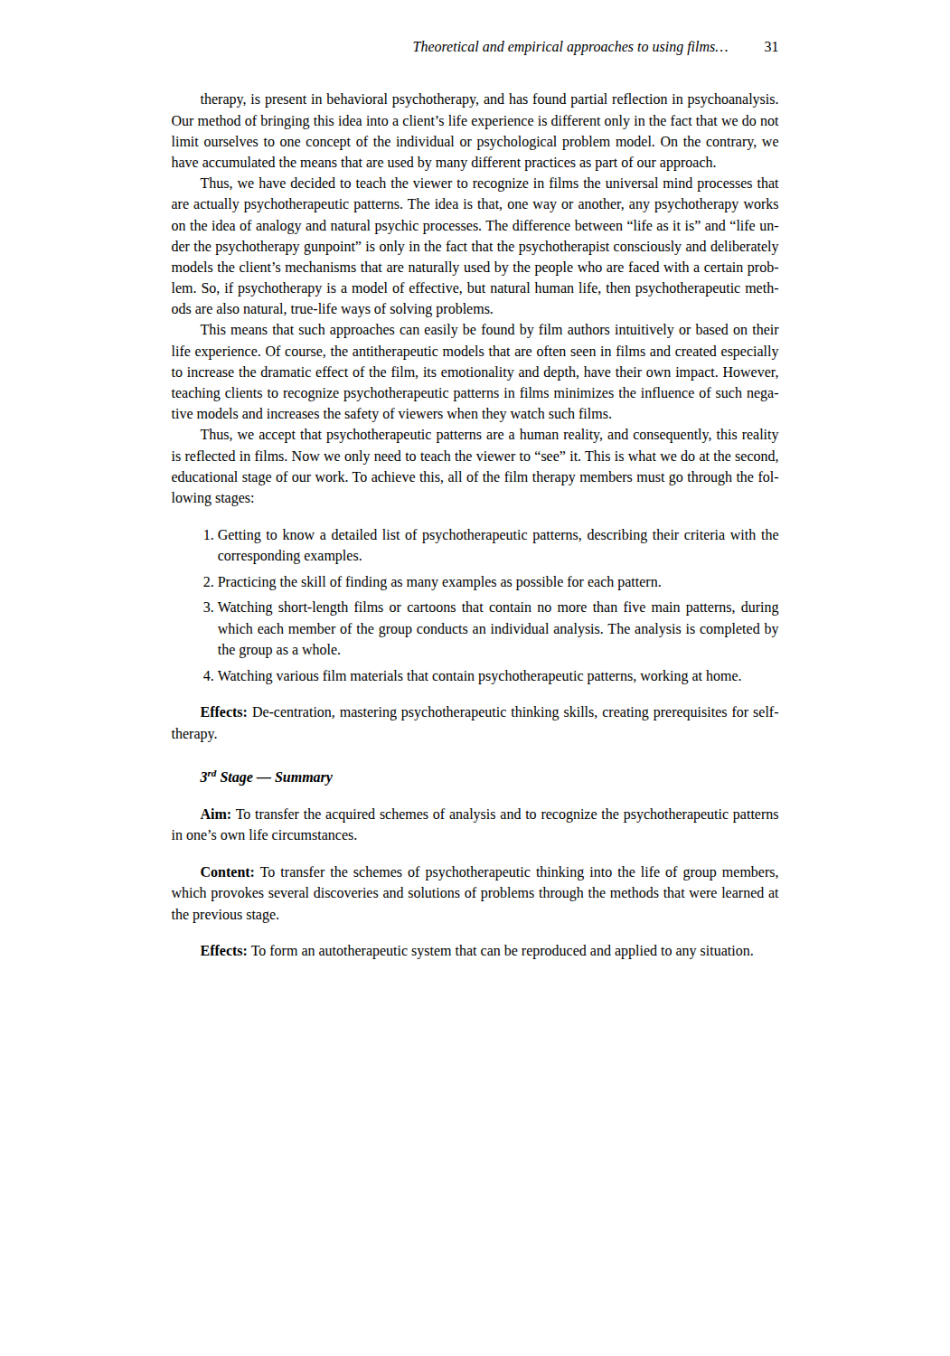Theoretical and empirical approaches to using films… 31
therapy, is present in behavioral psychotherapy, and has found partial reflection in psychoanalysis. Our method of bringing this idea into a client’s life experience is different only in the fact that we do not limit ourselves to one concept of the individual or psychological problem model. On the contrary, we have accumulated the means that are used by many different practices as part of our approach.
Thus, we have decided to teach the viewer to recognize in films the universal mind processes that are actually psychotherapeutic patterns. The idea is that, one way or another, any psychotherapy works on the idea of analogy and natural psychic processes. The difference between “life as it is” and “life under the psychotherapy gunpoint” is only in the fact that the psychotherapist consciously and deliberately models the client’s mechanisms that are naturally used by the people who are faced with a certain problem. So, if psychotherapy is a model of effective, but natural human life, then psychotherapeutic methods are also natural, true-life ways of solving problems.
This means that such approaches can easily be found by film authors intuitively or based on their life experience. Of course, the antitherapeutic models that are often seen in films and created especially to increase the dramatic effect of the film, its emotionality and depth, have their own impact. However, teaching clients to recognize psychotherapeutic patterns in films minimizes the influence of such negative models and increases the safety of viewers when they watch such films.
Thus, we accept that psychotherapeutic patterns are a human reality, and consequently, this reality is reflected in films. Now we only need to teach the viewer to “see” it. This is what we do at the second, educational stage of our work. To achieve this, all of the film therapy members must go through the following stages:
Getting to know a detailed list of psychotherapeutic patterns, describing their criteria with the corresponding examples.
Practicing the skill of finding as many examples as possible for each pattern.
Watching short-length films or cartoons that contain no more than five main patterns, during which each member of the group conducts an individual analysis. The analysis is completed by the group as a whole.
Watching various film materials that contain psychotherapeutic patterns, working at home.
Effects: De-centration, mastering psychotherapeutic thinking skills, creating prerequisites for self-therapy.
3rd Stage — Summary
Aim: To transfer the acquired schemes of analysis and to recognize the psychotherapeutic patterns in one’s own life circumstances.
Content: To transfer the schemes of psychotherapeutic thinking into the life of group members, which provokes several discoveries and solutions of problems through the methods that were learned at the previous stage.
Effects: To form an autotherapeutic system that can be reproduced and applied to any situation.